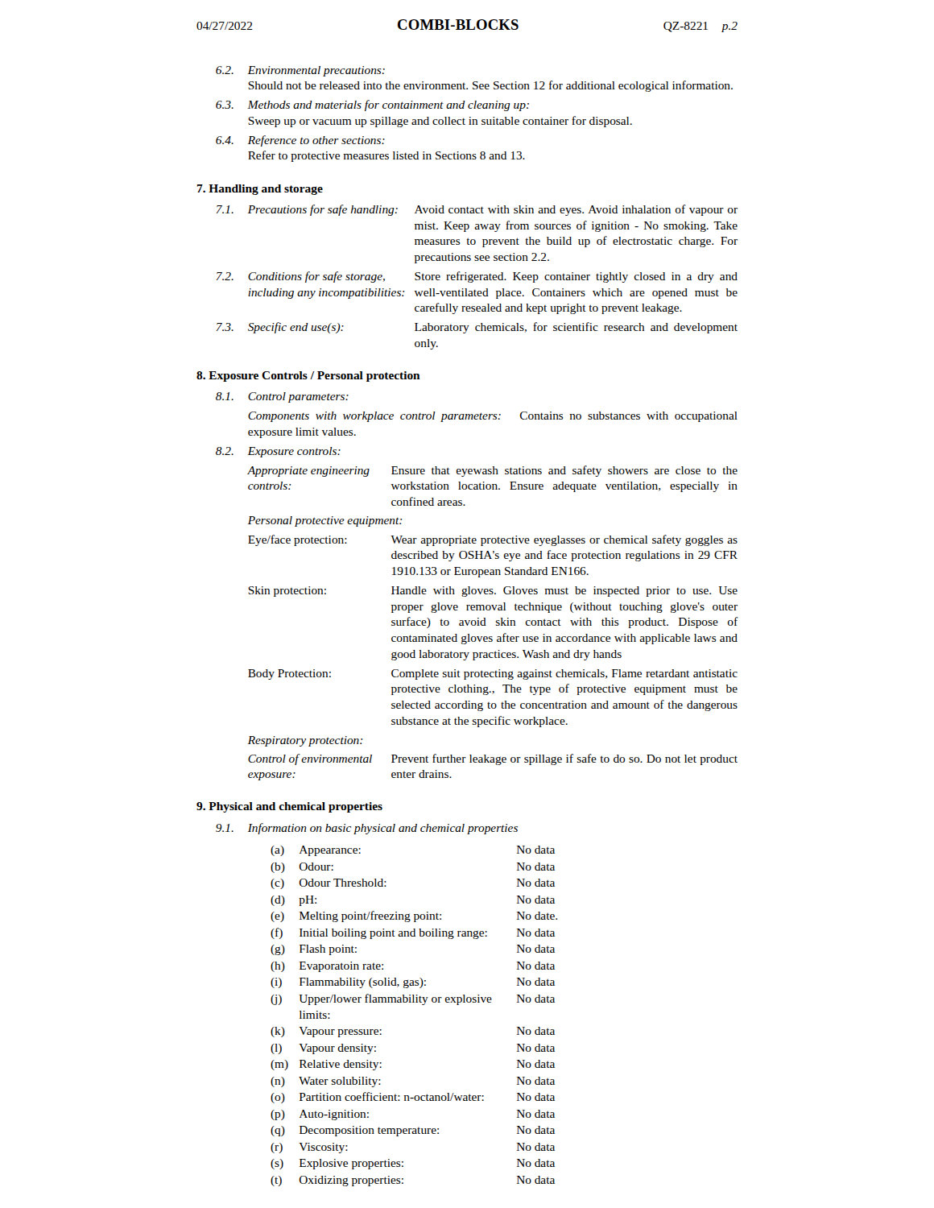04/27/2022
COMBI-BLOCKS
QZ-8221p.2
6.2.
Environmental precautions:
Should not be released into the environment. See Section 12 for additional ecological information.
6.3.
Methods and materials for containment and cleaning up:
Sweep up or vacuum up spillage and collect in suitable container for disposal.
6.4.
Reference to other sections:
Refer to protective measures listed in Sections 8 and 13.
7. Handling and storage
7.1.
Precautions for safe handling:
Avoid contact with skin and eyes. Avoid inhalation of vapour or mist. Keep away from sources of ignition - No smoking. Take measures to prevent the build up of electrostatic charge. For precautions see section 2.2.
7.2.
Conditions for safe storage, including any incompatibilities:
Store refrigerated. Keep container tightly closed in a dry and well-ventilated place. Containers which are opened must be carefully resealed and kept upright to prevent leakage.
7.3.
Specific end use(s):
Laboratory chemicals, for scientific research and development only.
8. Exposure Controls / Personal protection
8.1.
Control parameters:
Components with workplace control parameters: Contains no substances with occupational exposure limit values.
8.2.
Exposure controls:
Appropriate engineering controls:
Ensure that eyewash stations and safety showers are close to the workstation location. Ensure adequate ventilation, especially in confined areas.
Personal protective equipment:
Eye/face protection:
Wear appropriate protective eyeglasses or chemical safety goggles as described by OSHA's eye and face protection regulations in 29 CFR 1910.133 or European Standard EN166.
Skin protection:
Handle with gloves. Gloves must be inspected prior to use. Use proper glove removal technique (without touching glove's outer surface) to avoid skin contact with this product. Dispose of contaminated gloves after use in accordance with applicable laws and good laboratory practices. Wash and dry hands
Body Protection:
Complete suit protecting against chemicals, Flame retardant antistatic protective clothing., The type of protective equipment must be selected according to the concentration and amount of the dangerous substance at the specific workplace.
Respiratory protection:
Control of environmental exposure:
Prevent further leakage or spillage if safe to do so. Do not let product enter drains.
9. Physical and chemical properties
9.1.
Information on basic physical and chemical properties
(a)
Appearance:
No data
(b)
Odour:
No data
(c)
Odour Threshold:
No data
(d)
pH:
No data
(e)
Melting point/freezing point:
No date.
(f)
Initial boiling point and boiling range:
No data
(g)
Flash point:
No data
(h)
Evaporatoin rate:
No data
(i)
Flammability (solid, gas):
No data
(j)
Upper/lower flammability or explosive limits:
No data
(k)
Vapour pressure:
No data
(l)
Vapour density:
No data
(m)
Relative density:
No data
(n)
Water solubility:
No data
(o)
Partition coefficient: n-octanol/water:
No data
(p)
Auto-ignition:
No data
(q)
Decomposition temperature:
No data
(r)
Viscosity:
No data
(s)
Explosive properties:
No data
(t)
Oxidizing properties:
No data